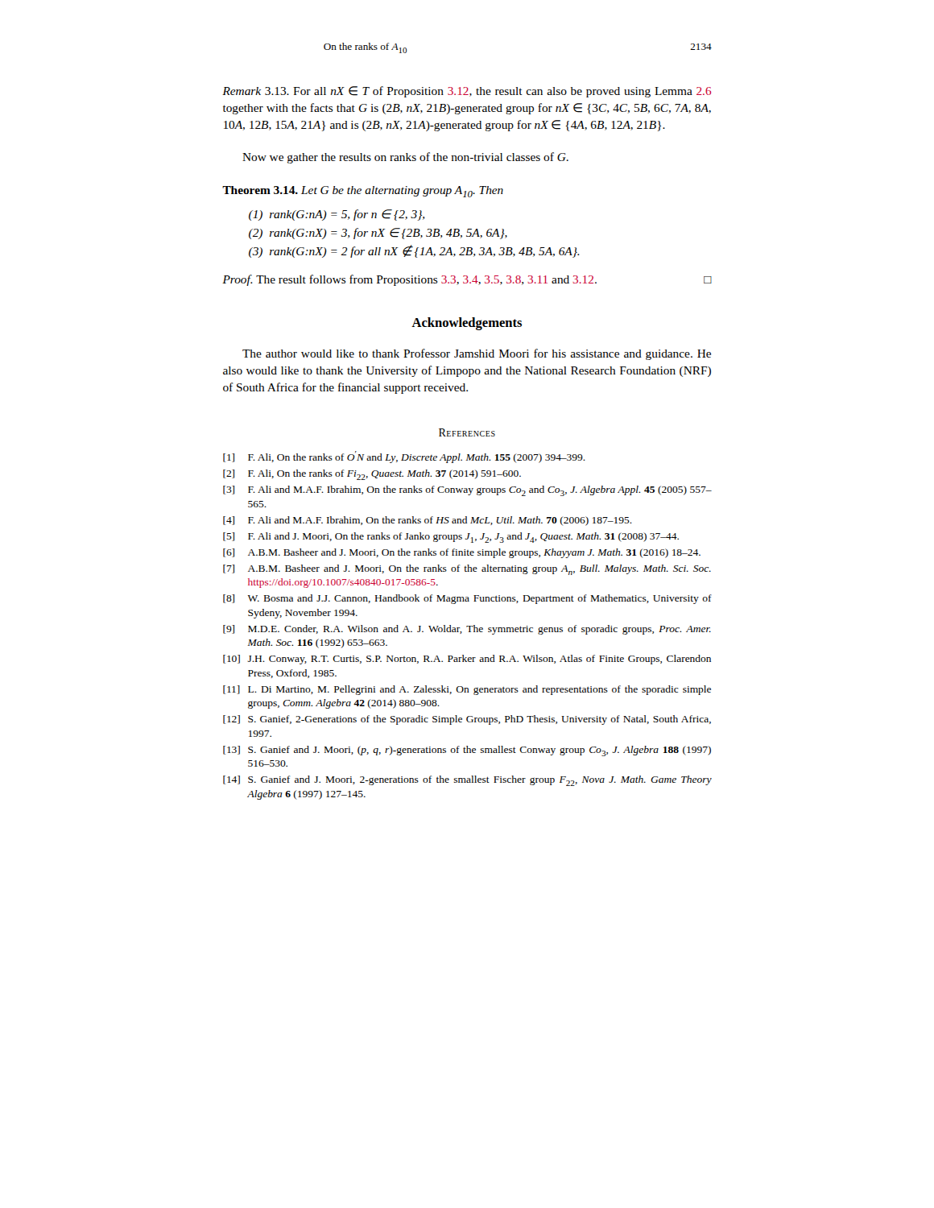On the ranks of A10 2134
Remark 3.13. For all nX ∈ T of Proposition 3.12, the result can also be proved using Lemma 2.6 together with the facts that G is (2B, nX, 21B)-generated group for nX ∈ {3C, 4C, 5B, 6C, 7A, 8A, 10A, 12B, 15A, 21A} and is (2B, nX, 21A)-generated group for nX ∈ {4A, 6B, 12A, 21B}.
Now we gather the results on ranks of the non-trivial classes of G.
Theorem 3.14. Let G be the alternating group A10. Then
(1) rank(G:nA) = 5, for n ∈ {2, 3},
(2) rank(G:nX) = 3, for nX ∈ {2B, 3B, 4B, 5A, 6A},
(3) rank(G:nX) = 2 for all nX ∉ {1A, 2A, 2B, 3A, 3B, 4B, 5A, 6A}.
Proof. The result follows from Propositions 3.3, 3.4, 3.5, 3.8, 3.11 and 3.12. □
Acknowledgements
The author would like to thank Professor Jamshid Moori for his assistance and guidance. He also would like to thank the University of Limpopo and the National Research Foundation (NRF) of South Africa for the financial support received.
References
[1] F. Ali, On the ranks of O′N and Ly, Discrete Appl. Math. 155 (2007) 394–399.
[2] F. Ali, On the ranks of Fi22, Quaest. Math. 37 (2014) 591–600.
[3] F. Ali and M.A.F. Ibrahim, On the ranks of Conway groups Co2 and Co3, J. Algebra Appl. 45 (2005) 557–565.
[4] F. Ali and M.A.F. Ibrahim, On the ranks of HS and McL, Util. Math. 70 (2006) 187–195.
[5] F. Ali and J. Moori, On the ranks of Janko groups J1, J2, J3 and J4, Quaest. Math. 31 (2008) 37–44.
[6] A.B.M. Basheer and J. Moori, On the ranks of finite simple groups, Khayyam J. Math. 31 (2016) 18–24.
[7] A.B.M. Basheer and J. Moori, On the ranks of the alternating group An, Bull. Malays. Math. Sci. Soc. https://doi.org/10.1007/s40840-017-0586-5.
[8] W. Bosma and J.J. Cannon, Handbook of Magma Functions, Department of Mathematics, University of Sydeny, November 1994.
[9] M.D.E. Conder, R.A. Wilson and A. J. Woldar, The symmetric genus of sporadic groups, Proc. Amer. Math. Soc. 116 (1992) 653–663.
[10] J.H. Conway, R.T. Curtis, S.P. Norton, R.A. Parker and R.A. Wilson, Atlas of Finite Groups, Clarendon Press, Oxford, 1985.
[11] L. Di Martino, M. Pellegrini and A. Zalesski, On generators and representations of the sporadic simple groups, Comm. Algebra 42 (2014) 880–908.
[12] S. Ganief, 2-Generations of the Sporadic Simple Groups, PhD Thesis, University of Natal, South Africa, 1997.
[13] S. Ganief and J. Moori, (p, q, r)-generations of the smallest Conway group Co3, J. Algebra 188 (1997) 516–530.
[14] S. Ganief and J. Moori, 2-generations of the smallest Fischer group F22, Nova J. Math. Game Theory Algebra 6 (1997) 127–145.